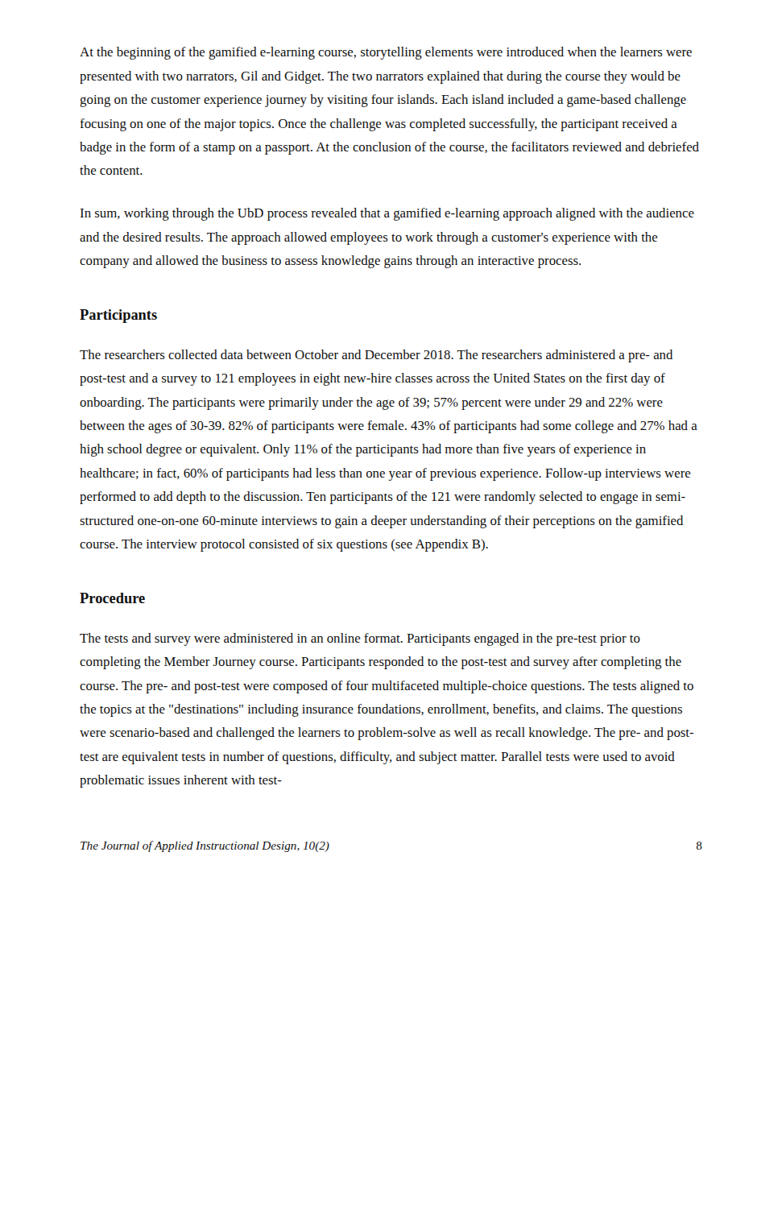At the beginning of the gamified e-learning course, storytelling elements were introduced when the learners were presented with two narrators, Gil and Gidget. The two narrators explained that during the course they would be going on the customer experience journey by visiting four islands. Each island included a game-based challenge focusing on one of the major topics. Once the challenge was completed successfully, the participant received a badge in the form of a stamp on a passport. At the conclusion of the course, the facilitators reviewed and debriefed the content.
In sum, working through the UbD process revealed that a gamified e-learning approach aligned with the audience and the desired results. The approach allowed employees to work through a customer's experience with the company and allowed the business to assess knowledge gains through an interactive process.
Participants
The researchers collected data between October and December 2018. The researchers administered a pre- and post-test and a survey to 121 employees in eight new-hire classes across the United States on the first day of onboarding. The participants were primarily under the age of 39; 57% percent were under 29 and 22% were between the ages of 30-39. 82% of participants were female. 43% of participants had some college and 27% had a high school degree or equivalent. Only 11% of the participants had more than five years of experience in healthcare; in fact, 60% of participants had less than one year of previous experience. Follow-up interviews were performed to add depth to the discussion. Ten participants of the 121 were randomly selected to engage in semi-structured one-on-one 60-minute interviews to gain a deeper understanding of their perceptions on the gamified course. The interview protocol consisted of six questions (see Appendix B).
Procedure
The tests and survey were administered in an online format. Participants engaged in the pre-test prior to completing the Member Journey course. Participants responded to the post-test and survey after completing the course. The pre- and post-test were composed of four multifaceted multiple-choice questions. The tests aligned to the topics at the "destinations" including insurance foundations, enrollment, benefits, and claims. The questions were scenario-based and challenged the learners to problem-solve as well as recall knowledge. The pre- and post-test are equivalent tests in number of questions, difficulty, and subject matter. Parallel tests were used to avoid problematic issues inherent with test-
The Journal of Applied Instructional Design, 10(2) 8